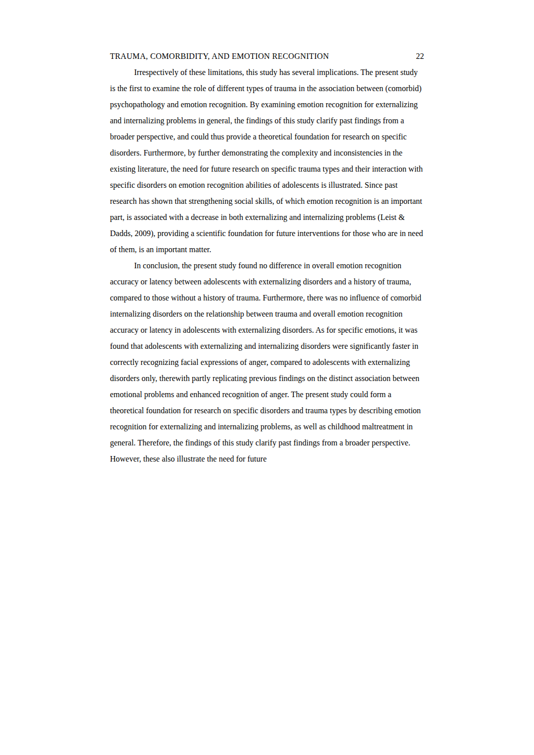Trauma, Comorbidity, and Emotion Recognition 22
Irrespectively of these limitations, this study has several implications. The present study is the first to examine the role of different types of trauma in the association between (comorbid) psychopathology and emotion recognition. By examining emotion recognition for externalizing and internalizing problems in general, the findings of this study clarify past findings from a broader perspective, and could thus provide a theoretical foundation for research on specific disorders. Furthermore, by further demonstrating the complexity and inconsistencies in the existing literature, the need for future research on specific trauma types and their interaction with specific disorders on emotion recognition abilities of adolescents is illustrated. Since past research has shown that strengthening social skills, of which emotion recognition is an important part, is associated with a decrease in both externalizing and internalizing problems (Leist & Dadds, 2009), providing a scientific foundation for future interventions for those who are in need of them, is an important matter.
In conclusion, the present study found no difference in overall emotion recognition accuracy or latency between adolescents with externalizing disorders and a history of trauma, compared to those without a history of trauma. Furthermore, there was no influence of comorbid internalizing disorders on the relationship between trauma and overall emotion recognition accuracy or latency in adolescents with externalizing disorders. As for specific emotions, it was found that adolescents with externalizing and internalizing disorders were significantly faster in correctly recognizing facial expressions of anger, compared to adolescents with externalizing disorders only, therewith partly replicating previous findings on the distinct association between emotional problems and enhanced recognition of anger. The present study could form a theoretical foundation for research on specific disorders and trauma types by describing emotion recognition for externalizing and internalizing problems, as well as childhood maltreatment in general. Therefore, the findings of this study clarify past findings from a broader perspective. However, these also illustrate the need for future